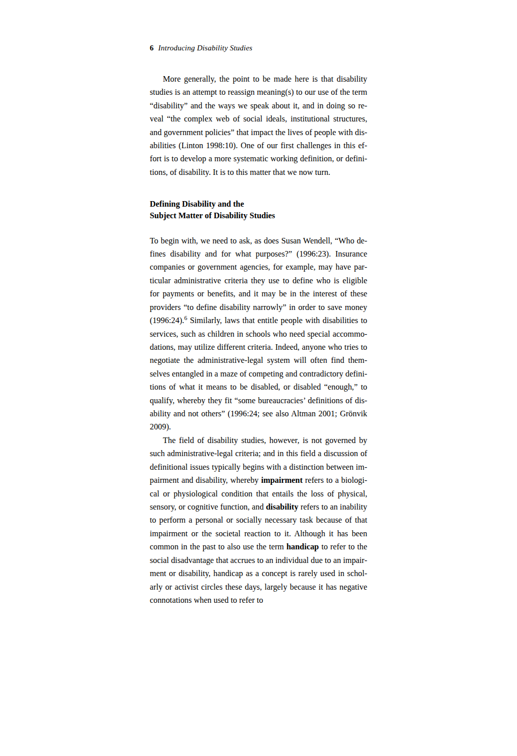6 Introducing Disability Studies
More generally, the point to be made here is that disability studies is an attempt to reassign meaning(s) to our use of the term “disability” and the ways we speak about it, and in doing so reveal “the complex web of social ideals, institutional structures, and government policies” that impact the lives of people with disabilities (Linton 1998:10). One of our first challenges in this effort is to develop a more systematic working definition, or definitions, of disability. It is to this matter that we now turn.
Defining Disability and the
Subject Matter of Disability Studies
To begin with, we need to ask, as does Susan Wendell, “Who defines disability and for what purposes?” (1996:23). Insurance companies or government agencies, for example, may have particular administrative criteria they use to define who is eligible for payments or benefits, and it may be in the interest of these providers “to define disability narrowly” in order to save money (1996:24).6 Similarly, laws that entitle people with disabilities to services, such as children in schools who need special accommodations, may utilize different criteria. Indeed, anyone who tries to negotiate the administrative-legal system will often find themselves entangled in a maze of competing and contradictory definitions of what it means to be disabled, or disabled “enough,” to qualify, whereby they fit “some bureaucracies’ definitions of disability and not others” (1996:24; see also Altman 2001; Grönvik 2009).
The field of disability studies, however, is not governed by such administrative-legal criteria; and in this field a discussion of definitional issues typically begins with a distinction between impairment and disability, whereby impairment refers to a biological or physiological condition that entails the loss of physical, sensory, or cognitive function, and disability refers to an inability to perform a personal or socially necessary task because of that impairment or the societal reaction to it. Although it has been common in the past to also use the term handicap to refer to the social disadvantage that accrues to an individual due to an impairment or disability, handicap as a concept is rarely used in scholarly or activist circles these days, largely because it has negative connotations when used to refer to